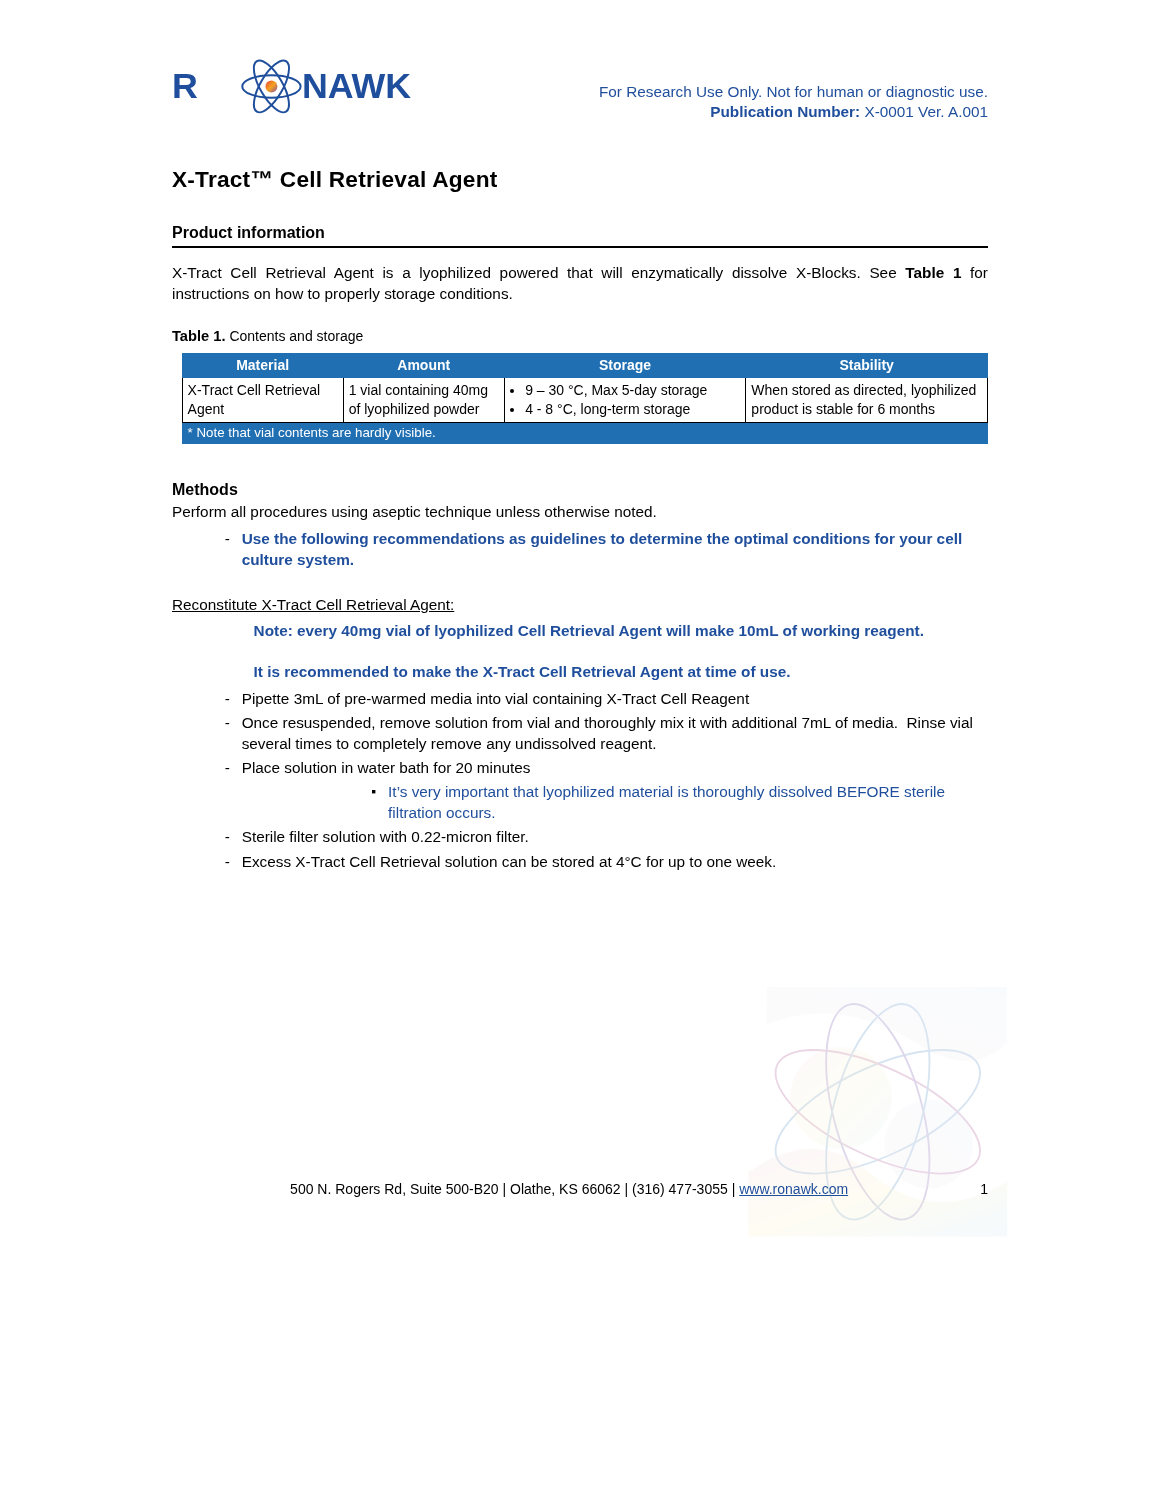R NAWK
For Research Use Only. Not for human or diagnostic use.
Publication Number: X-0001 Ver. A.001
X-Tract™ Cell Retrieval Agent
Product information
X-Tract Cell Retrieval Agent is a lyophilized powered that will enzymatically dissolve X-Blocks. See Table 1 for instructions on how to properly storage conditions.
Table 1. Contents and storage
| Material | Amount | Storage | Stability |
| --- | --- | --- | --- |
| X-Tract Cell Retrieval Agent | 1 vial containing 40mg of lyophilized powder | 9 – 30 °C, Max 5-day storage 4 - 8 °C, long-term storage | When stored as directed, lyophilized product is stable for 6 months |
| * Note that vial contents are hardly visible. |
Methods
Perform all procedures using aseptic technique unless otherwise noted.
Use the following recommendations as guidelines to determine the optimal conditions for your cell culture system.
Reconstitute X-Tract Cell Retrieval Agent:
Note: every 40mg vial of lyophilized Cell Retrieval Agent will make 10mL of working reagent.
It is recommended to make the X-Tract Cell Retrieval Agent at time of use.
Pipette 3mL of pre-warmed media into vial containing X-Tract Cell Reagent
Once resuspended, remove solution from vial and thoroughly mix it with additional 7mL of media. Rinse vial several times to completely remove any undissolved reagent.
Place solution in water bath for 20 minutes
It’s very important that lyophilized material is thoroughly dissolved BEFORE sterile filtration occurs.
Sterile filter solution with 0.22-micron filter.
Excess X-Tract Cell Retrieval solution can be stored at 4°C for up to one week.
500 N. Rogers Rd, Suite 500-B20 | Olathe, KS 66062 | (316) 477-3055 | www.ronawk.com
1